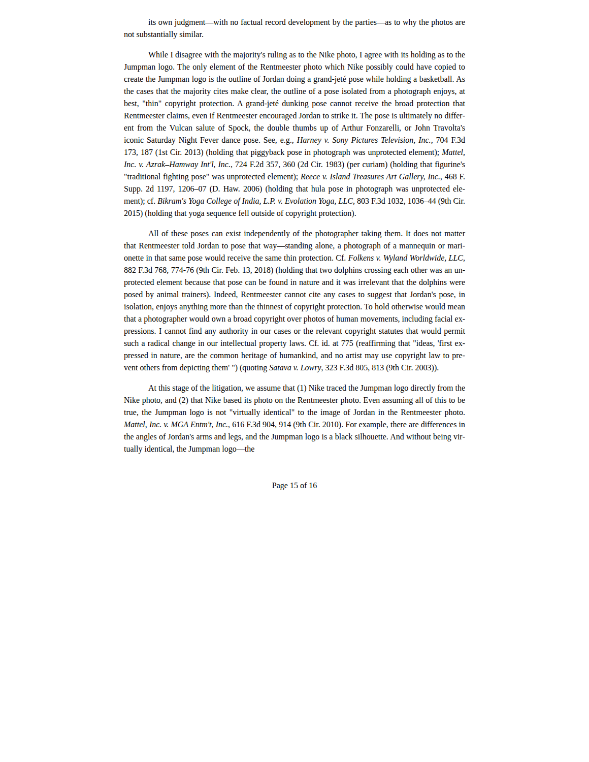its own judgment—with no factual record development by the parties—as to why the photos are not substantially similar.
While I disagree with the majority's ruling as to the Nike photo, I agree with its holding as to the Jumpman logo. The only element of the Rentmeester photo which Nike possibly could have copied to create the Jumpman logo is the outline of Jordan doing a grand-jeté pose while holding a basketball. As the cases that the majority cites make clear, the outline of a pose isolated from a photograph enjoys, at best, "thin" copyright protection. A grand-jeté dunking pose cannot receive the broad protection that Rentmeester claims, even if Rentmeester encouraged Jordan to strike it. The pose is ultimately no different from the Vulcan salute of Spock, the double thumbs up of Arthur Fonzarelli, or John Travolta's iconic Saturday Night Fever dance pose. See, e.g., Harney v. Sony Pictures Television, Inc., 704 F.3d 173, 187 (1st Cir. 2013) (holding that piggyback pose in photograph was unprotected element); Mattel, Inc. v. Azrak–Hamway Int'l, Inc., 724 F.2d 357, 360 (2d Cir. 1983) (per curiam) (holding that figurine's "traditional fighting pose" was unprotected element); Reece v. Island Treasures Art Gallery, Inc., 468 F. Supp. 2d 1197, 1206–07 (D. Haw. 2006) (holding that hula pose in photograph was unprotected element); cf. Bikram's Yoga College of India, L.P. v. Evolation Yoga, LLC, 803 F.3d 1032, 1036–44 (9th Cir. 2015) (holding that yoga sequence fell outside of copyright protection).
All of these poses can exist independently of the photographer taking them. It does not matter that Rentmeester told Jordan to pose that way—standing alone, a photograph of a mannequin or marionette in that same pose would receive the same thin protection. Cf. Folkens v. Wyland Worldwide, LLC, 882 F.3d 768, 774-76 (9th Cir. Feb. 13, 2018) (holding that two dolphins crossing each other was an unprotected element because that pose can be found in nature and it was irrelevant that the dolphins were posed by animal trainers). Indeed, Rentmeester cannot cite any cases to suggest that Jordan's pose, in isolation, enjoys anything more than the thinnest of copyright protection. To hold otherwise would mean that a photographer would own a broad copyright over photos of human movements, including facial expressions. I cannot find any authority in our cases or the relevant copyright statutes that would permit such a radical change in our intellectual property laws. Cf. id. at 775 (reaffirming that "ideas, 'first expressed in nature, are the common heritage of humankind, and no artist may use copyright law to prevent others from depicting them' ") (quoting Satava v. Lowry, 323 F.3d 805, 813 (9th Cir. 2003)).
At this stage of the litigation, we assume that (1) Nike traced the Jumpman logo directly from the Nike photo, and (2) that Nike based its photo on the Rentmeester photo. Even assuming all of this to be true, the Jumpman logo is not "virtually identical" to the image of Jordan in the Rentmeester photo. Mattel, Inc. v. MGA Entm't, Inc., 616 F.3d 904, 914 (9th Cir. 2010). For example, there are differences in the angles of Jordan's arms and legs, and the Jumpman logo is a black silhouette. And without being virtually identical, the Jumpman logo—the
Page 15 of 16